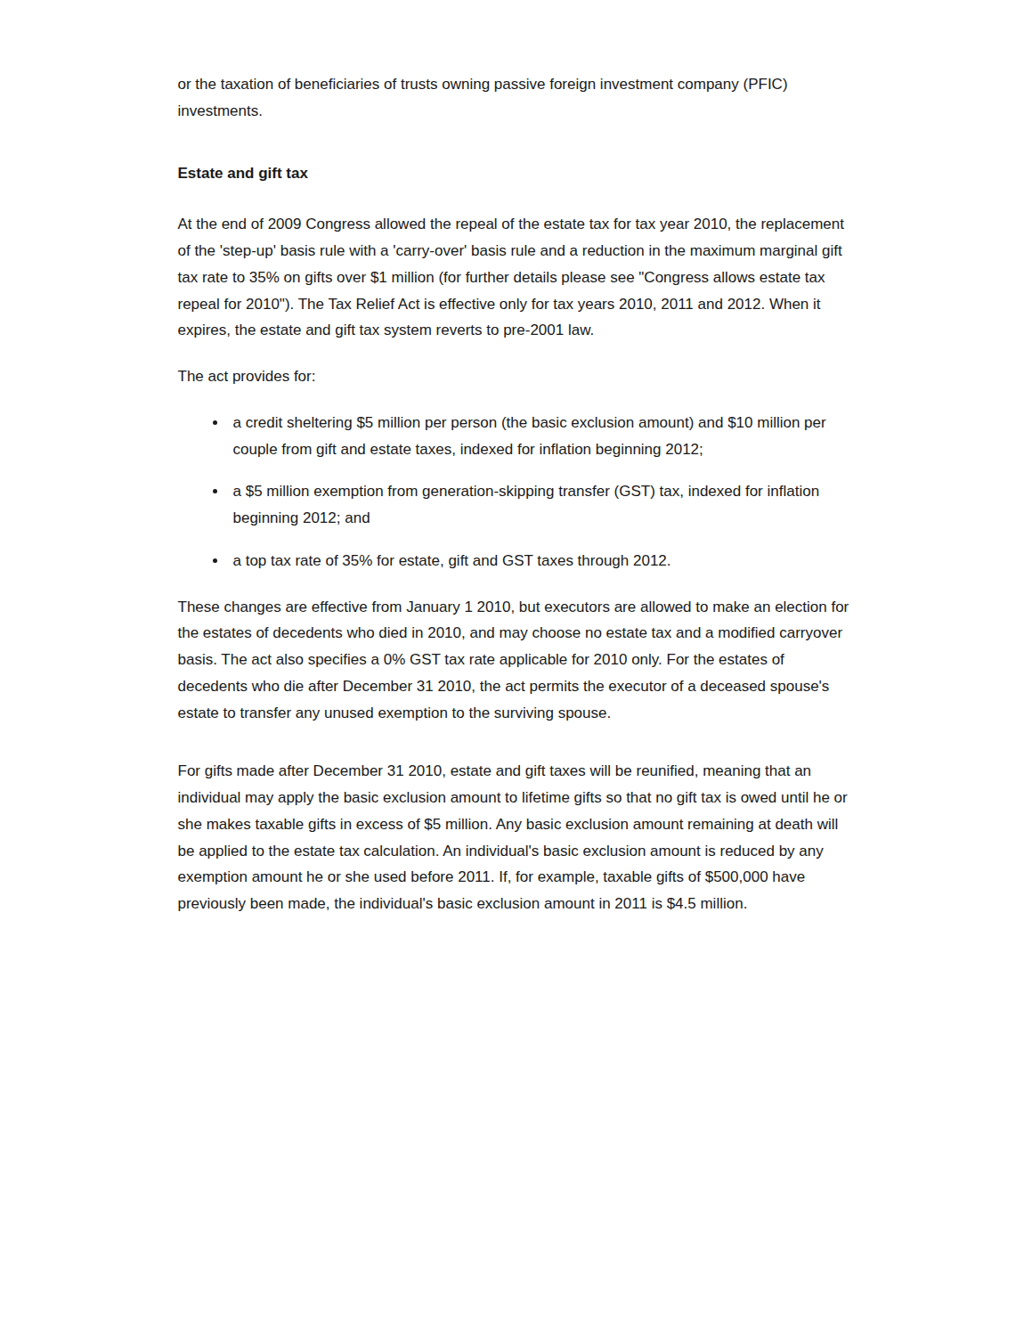or the taxation of beneficiaries of trusts owning passive foreign investment company (PFIC) investments.
Estate and gift tax
At the end of 2009 Congress allowed the repeal of the estate tax for tax year 2010, the replacement of the 'step-up' basis rule with a 'carry-over' basis rule and a reduction in the maximum marginal gift tax rate to 35% on gifts over $1 million (for further details please see "Congress allows estate tax repeal for 2010"). The Tax Relief Act is effective only for tax years 2010, 2011 and 2012. When it expires, the estate and gift tax system reverts to pre-2001 law.
The act provides for:
a credit sheltering $5 million per person (the basic exclusion amount) and $10 million per couple from gift and estate taxes, indexed for inflation beginning 2012;
a $5 million exemption from generation-skipping transfer (GST) tax, indexed for inflation beginning 2012; and
a top tax rate of 35% for estate, gift and GST taxes through 2012.
These changes are effective from January 1 2010, but executors are allowed to make an election for the estates of decedents who died in 2010, and may choose no estate tax and a modified carryover basis. The act also specifies a 0% GST tax rate applicable for 2010 only. For the estates of decedents who die after December 31 2010, the act permits the executor of a deceased spouse's estate to transfer any unused exemption to the surviving spouse.
For gifts made after December 31 2010, estate and gift taxes will be reunified, meaning that an individual may apply the basic exclusion amount to lifetime gifts so that no gift tax is owed until he or she makes taxable gifts in excess of $5 million. Any basic exclusion amount remaining at death will be applied to the estate tax calculation. An individual's basic exclusion amount is reduced by any exemption amount he or she used before 2011. If, for example, taxable gifts of $500,000 have previously been made, the individual's basic exclusion amount in 2011 is $4.5 million.